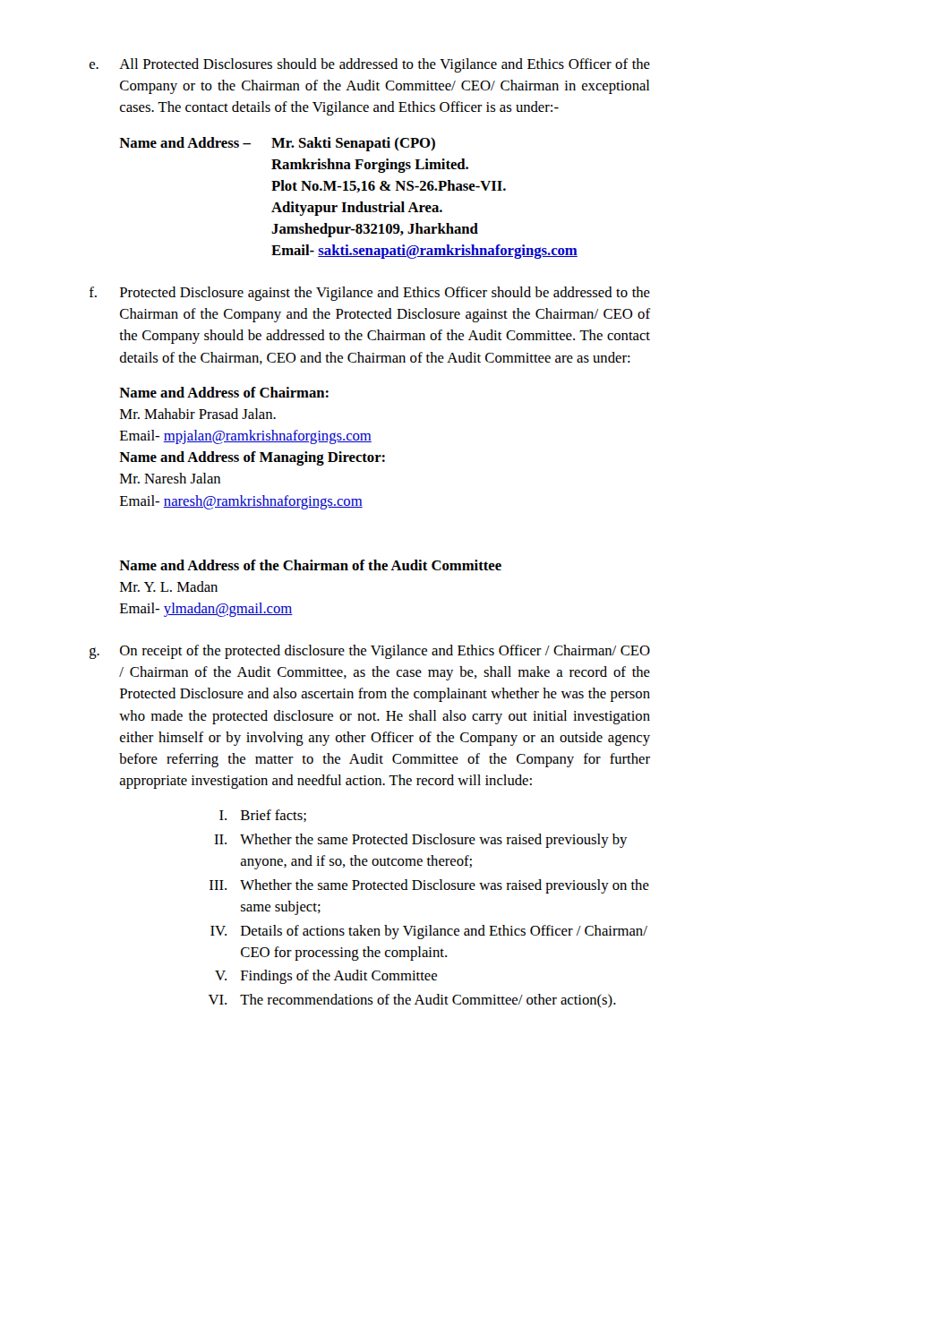e.
All Protected Disclosures should be addressed to the Vigilance and Ethics Officer of the Company or to the Chairman of the Audit Committee/ CEO/ Chairman in exceptional cases. The contact details of the Vigilance and Ethics Officer is as under:-
| Name and Address – | Mr. Sakti Senapati (CPO) Ramkrishna Forgings Limited. Plot No.M-15,16 & NS-26.Phase-VII. Adityapur Industrial Area. Jamshedpur-832109, Jharkhand Email- sakti.senapati@ramkrishnaforgings.com |
f.
Protected Disclosure against the Vigilance and Ethics Officer should be addressed to the Chairman of the Company and the Protected Disclosure against the Chairman/ CEO of the Company should be addressed to the Chairman of the Audit Committee. The contact details of the Chairman, CEO and the Chairman of the Audit Committee are as under:
Name and Address of Chairman:
Mr. Mahabir Prasad Jalan.
Email- mpjalan@ramkrishnaforgings.com
Name and Address of Managing Director:
Mr. Naresh Jalan
Email- naresh@ramkrishnaforgings.com
Name and Address of the Chairman of the Audit Committee
Mr. Y. L. Madan
Email- ylmadan@gmail.com
g.
On receipt of the protected disclosure the Vigilance and Ethics Officer / Chairman/ CEO / Chairman of the Audit Committee, as the case may be, shall make a record of the Protected Disclosure and also ascertain from the complainant whether he was the person who made the protected disclosure or not. He shall also carry out initial investigation either himself or by involving any other Officer of the Company or an outside agency before referring the matter to the Audit Committee of the Company for further appropriate investigation and needful action. The record will include:
Brief facts;
Whether the same Protected Disclosure was raised previously by anyone, and if so, the outcome thereof;
Whether the same Protected Disclosure was raised previously on the same subject;
Details of actions taken by Vigilance and Ethics Officer / Chairman/ CEO for processing the complaint.
Findings of the Audit Committee
The recommendations of the Audit Committee/ other action(s).